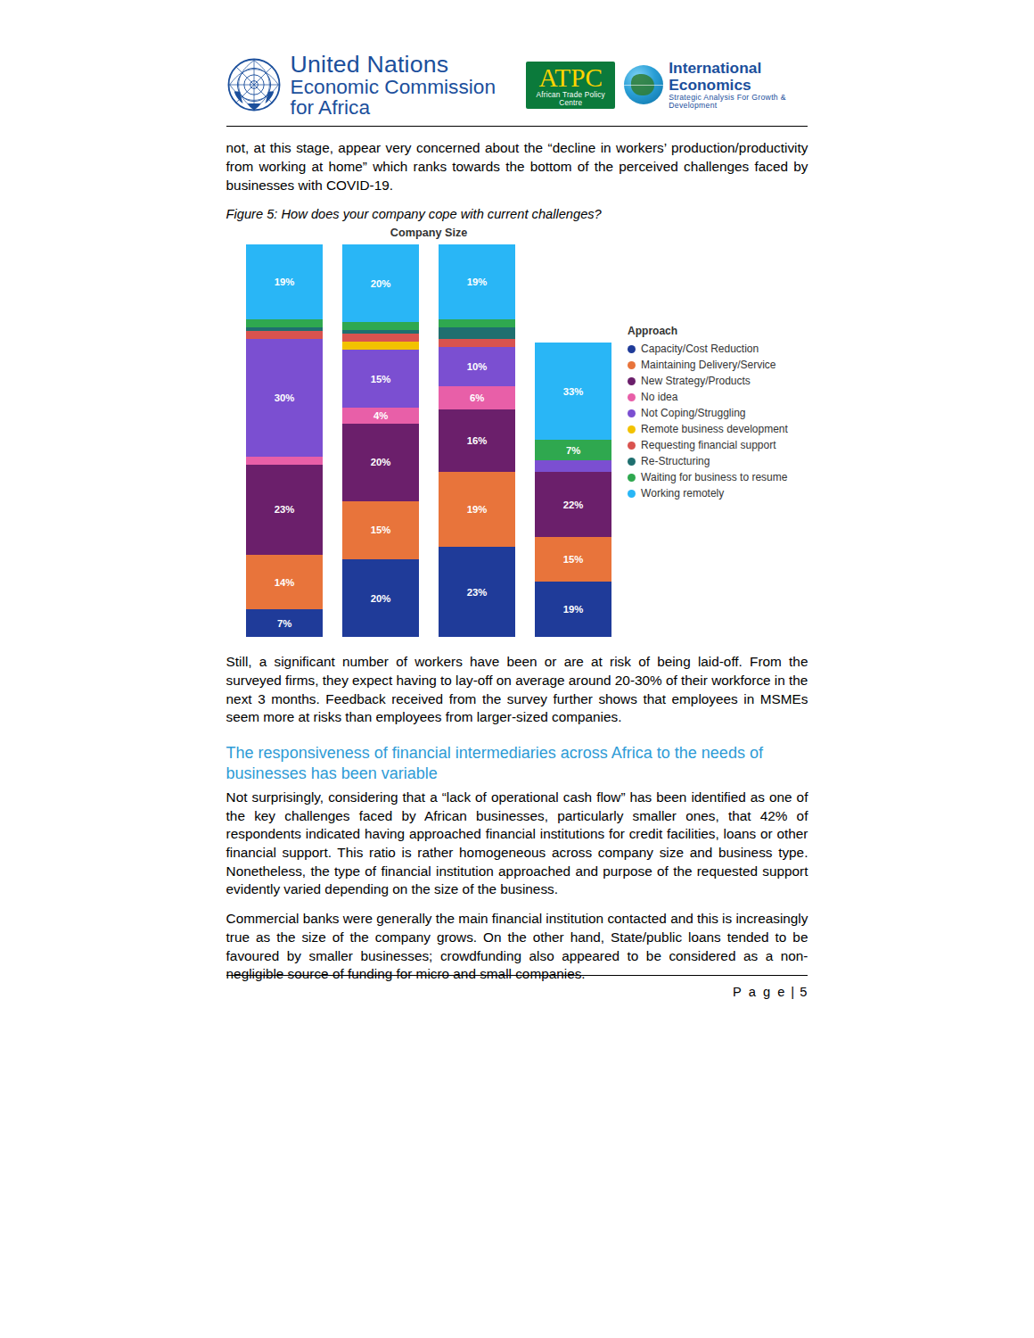United Nations
Economic Commission for Africa
ATPC African Trade Policy Centre
International Economics
Strategic Analysis For Growth & Development
not, at this stage, appear very concerned about the “decline in workers’ production/productivity from working at home” which ranks towards the bottom of the perceived challenges faced by businesses with COVID-19.
Figure 5: How does your company cope with current challenges?
Company Size
19%
30%
23%
14%
7%
20%
15%
4%
20%
15%
20%
19%
10%
6%
16%
19%
23%
33%
7%
22%
15%
19%
Approach
Capacity/Cost Reduction
Maintaining Delivery/Service
New Strategy/Products
No idea
Not Coping/Struggling
Remote business development
Requesting financial support
Re-Structuring
Waiting for business to resume
Working remotely
Still, a significant number of workers have been or are at risk of being laid-off. From the surveyed firms, they expect having to lay-off on average around 20-30% of their workforce in the next 3 months. Feedback received from the survey further shows that employees in MSMEs seem more at risks than employees from larger-sized companies.
The responsiveness of financial intermediaries across Africa to the needs of businesses has been variable
Not surprisingly, considering that a “lack of operational cash flow” has been identified as one of the key challenges faced by African businesses, particularly smaller ones, that 42% of respondents indicated having approached financial institutions for credit facilities, loans or other financial support. This ratio is rather homogeneous across company size and business type. Nonetheless, the type of financial institution approached and purpose of the requested support evidently varied depending on the size of the business.
Commercial banks were generally the main financial institution contacted and this is increasingly true as the size of the company grows. On the other hand, State/public loans tended to be favoured by smaller businesses; crowdfunding also appeared to be considered as a non-negligible source of funding for micro and small companies.
P a g e | 5